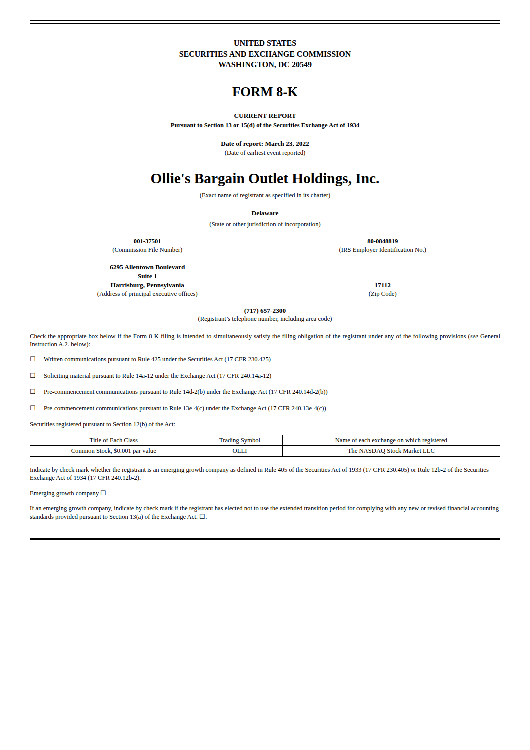UNITED STATES
SECURITIES AND EXCHANGE COMMISSION
WASHINGTON, DC 20549
FORM 8-K
CURRENT REPORT
Pursuant to Section 13 or 15(d) of the Securities Exchange Act of 1934
Date of report: March 23, 2022
(Date of earliest event reported)
Ollie's Bargain Outlet Holdings, Inc.
(Exact name of registrant as specified in its charter)
Delaware
(State or other jurisdiction of incorporation)
| 001-37501 | 80-0848819 |
| (Commission File Number) | (IRS Employer Identification No.) |
| 6295 Allentown Boulevard Suite 1 Harrisburg, Pennsylvania | 17112 |
| (Address of principal executive offices) | (Zip Code) |
(717) 657-2300
(Registrant’s telephone number, including area code)
Check the appropriate box below if the Form 8-K filing is intended to simultaneously satisfy the filing obligation of the registrant under any of the following provisions (see General Instruction A.2. below):
☐Written communications pursuant to Rule 425 under the Securities Act (17 CFR 230.425)
☐Soliciting material pursuant to Rule 14a-12 under the Exchange Act (17 CFR 240.14a-12)
☐Pre-commencement communications pursuant to Rule 14d-2(b) under the Exchange Act (17 CFR 240.14d-2(b))
☐Pre-commencement communications pursuant to Rule 13e-4(c) under the Exchange Act (17 CFR 240.13e-4(c))
Securities registered pursuant to Section 12(b) of the Act:
| Title of Each Class | Trading Symbol | Name of each exchange on which registered |
| --- | --- | --- |
| Common Stock, $0.001 par value | OLLI | The NASDAQ Stock Market LLC |
Indicate by check mark whether the registrant is an emerging growth company as defined in Rule 405 of the Securities Act of 1933 (17 CFR 230.405) or Rule 12b-2 of the Securities Exchange Act of 1934 (17 CFR 240.12b-2).
Emerging growth company ☐
If an emerging growth company, indicate by check mark if the registrant has elected not to use the extended transition period for complying with any new or revised financial accounting standards provided pursuant to Section 13(a) of the Exchange Act. ☐.